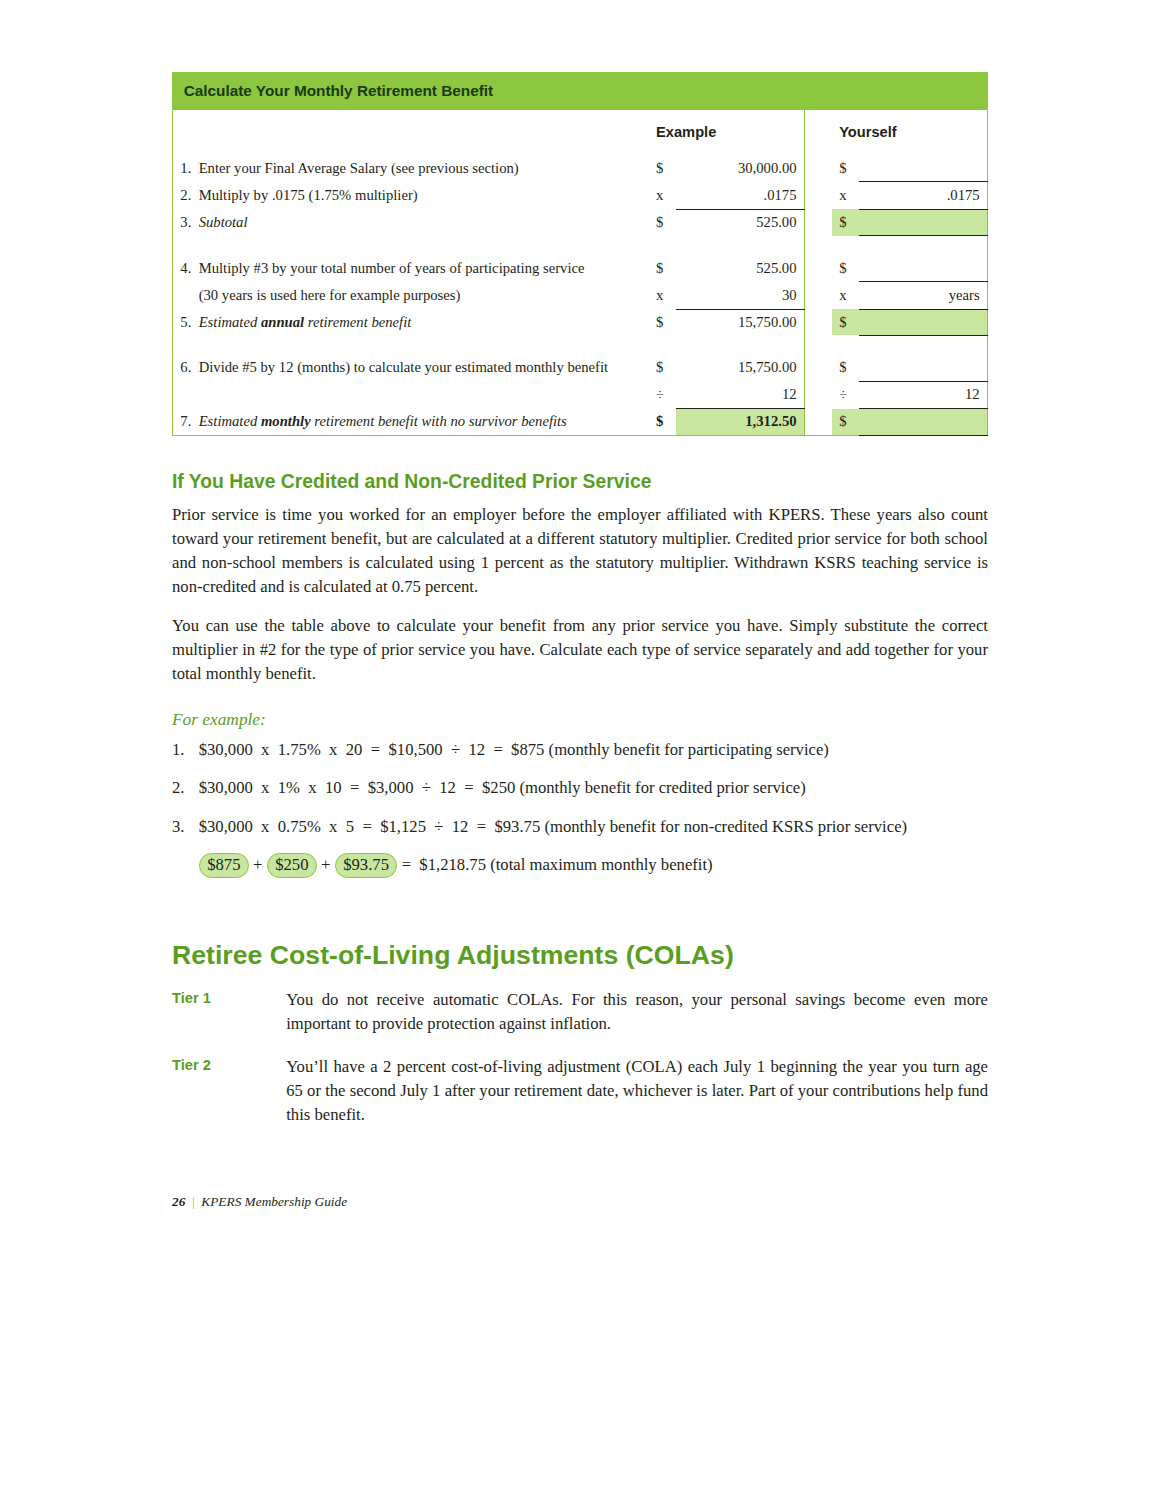Calculate Your Monthly Retirement Benefit
| | Example | | Yourself |
| --- | --- | --- | --- |
| 1. Enter your Final Average Salary (see previous section) | $ | 30,000.00 | | $ | |
| 2. Multiply by .0175 (1.75% multiplier) | x | .0175 | | x | .0175 |
| 3. Subtotal | $ | 525.00 | | $ | |
| 4. Multiply #3 by your total number of years of participating service | $ | 525.00 | | $ | |
| (30 years is used here for example purposes) | x | 30 | | x | years |
| 5. Estimated annual retirement benefit | $ | 15,750.00 | | $ | |
| 6. Divide #5 by 12 (months) to calculate your estimated monthly benefit | $ | 15,750.00 | | $ | |
| | ÷ | 12 | | ÷ | 12 |
| 7. Estimated monthly retirement benefit with no survivor benefits | $ | 1,312.50 | | $ | |
If You Have Credited and Non-Credited Prior Service
Prior service is time you worked for an employer before the employer affiliated with KPERS. These years also count toward your retirement benefit, but are calculated at a different statutory multiplier. Credited prior service for both school and non-school members is calculated using 1 percent as the statutory multiplier. Withdrawn KSRS teaching service is non-credited and is calculated at 0.75 percent.
You can use the table above to calculate your benefit from any prior service you have. Simply substitute the correct multiplier in #2 for the type of prior service you have. Calculate each type of service separately and add together for your total monthly benefit.
For example:
$30,000 x 1.75% x 20 = $10,500 ÷ 12 = $875 (monthly benefit for participating service)
$30,000 x 1% x 10 = $3,000 ÷ 12 = $250 (monthly benefit for credited prior service)
$30,000 x 0.75% x 5 = $1,125 ÷ 12 = $93.75 (monthly benefit for non-credited KSRS prior service)
$875 + $250 + $93.75 = $1,218.75 (total maximum monthly benefit)
Retiree Cost-of-Living Adjustments (COLAs)
| Tier 1 | You do not receive automatic COLAs. For this reason, your personal savings become even more important to provide protection against inflation. |
| Tier 2 | You’ll have a 2 percent cost-of-living adjustment (COLA) each July 1 beginning the year you turn age 65 or the second July 1 after your retirement date, whichever is later. Part of your contributions help fund this benefit. |
26|KPERS Membership Guide